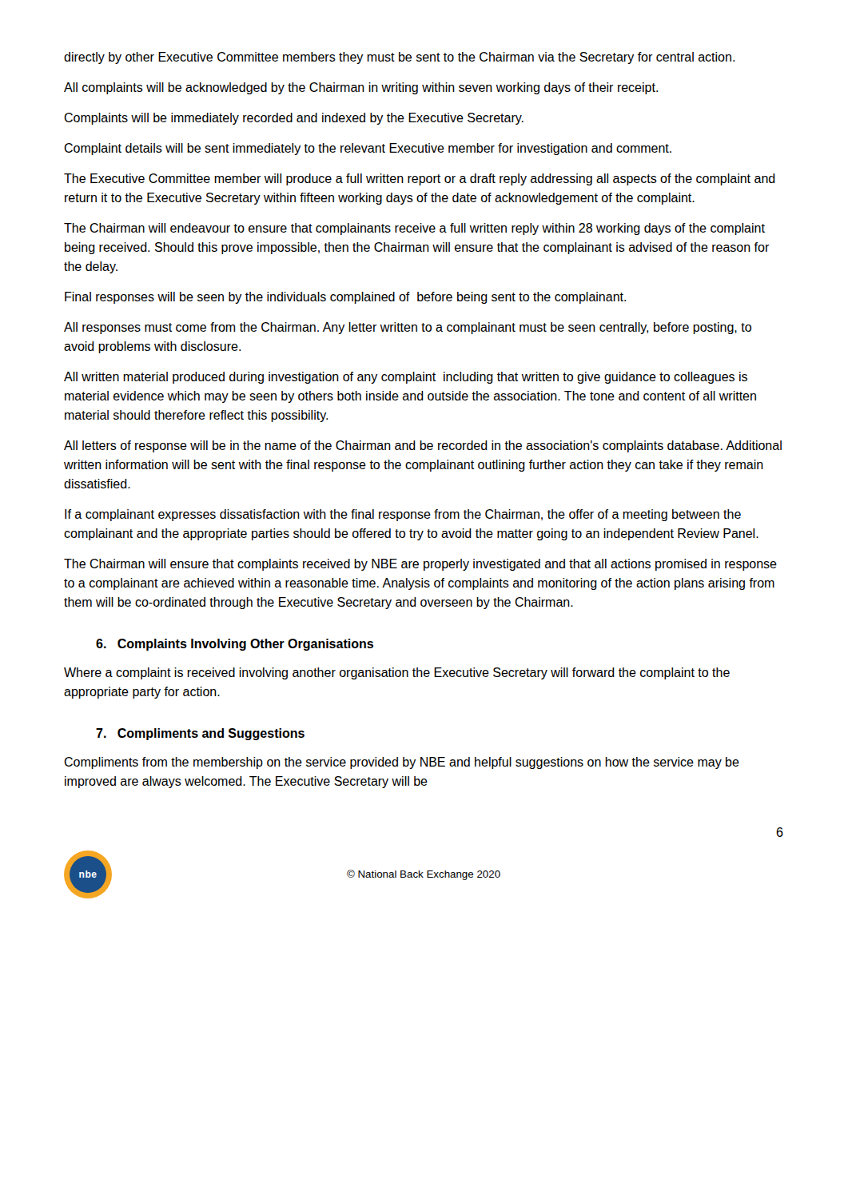directly by other Executive Committee members they must be sent to the Chairman via the Secretary for central action.
All complaints will be acknowledged by the Chairman in writing within seven working days of their receipt.
Complaints will be immediately recorded and indexed by the Executive Secretary.
Complaint details will be sent immediately to the relevant Executive member for investigation and comment.
The Executive Committee member will produce a full written report or a draft reply addressing all aspects of the complaint and return it to the Executive Secretary within fifteen working days of the date of acknowledgement of the complaint.
The Chairman will endeavour to ensure that complainants receive a full written reply within 28 working days of the complaint being received. Should this prove impossible, then the Chairman will ensure that the complainant is advised of the reason for the delay.
Final responses will be seen by the individuals complained of before being sent to the complainant.
All responses must come from the Chairman. Any letter written to a complainant must be seen centrally, before posting, to avoid problems with disclosure.
All written material produced during investigation of any complaint including that written to give guidance to colleagues is material evidence which may be seen by others both inside and outside the association. The tone and content of all written material should therefore reflect this possibility.
All letters of response will be in the name of the Chairman and be recorded in the association's complaints database. Additional written information will be sent with the final response to the complainant outlining further action they can take if they remain dissatisfied.
If a complainant expresses dissatisfaction with the final response from the Chairman, the offer of a meeting between the complainant and the appropriate parties should be offered to try to avoid the matter going to an independent Review Panel.
The Chairman will ensure that complaints received by NBE are properly investigated and that all actions promised in response to a complainant are achieved within a reasonable time. Analysis of complaints and monitoring of the action plans arising from them will be co-ordinated through the Executive Secretary and overseen by the Chairman.
6. Complaints Involving Other Organisations
Where a complaint is received involving another organisation the Executive Secretary will forward the complaint to the appropriate party for action.
7. Compliments and Suggestions
Compliments from the membership on the service provided by NBE and helpful suggestions on how the service may be improved are always welcomed. The Executive Secretary will be
6
nbe
© National Back Exchange 2020